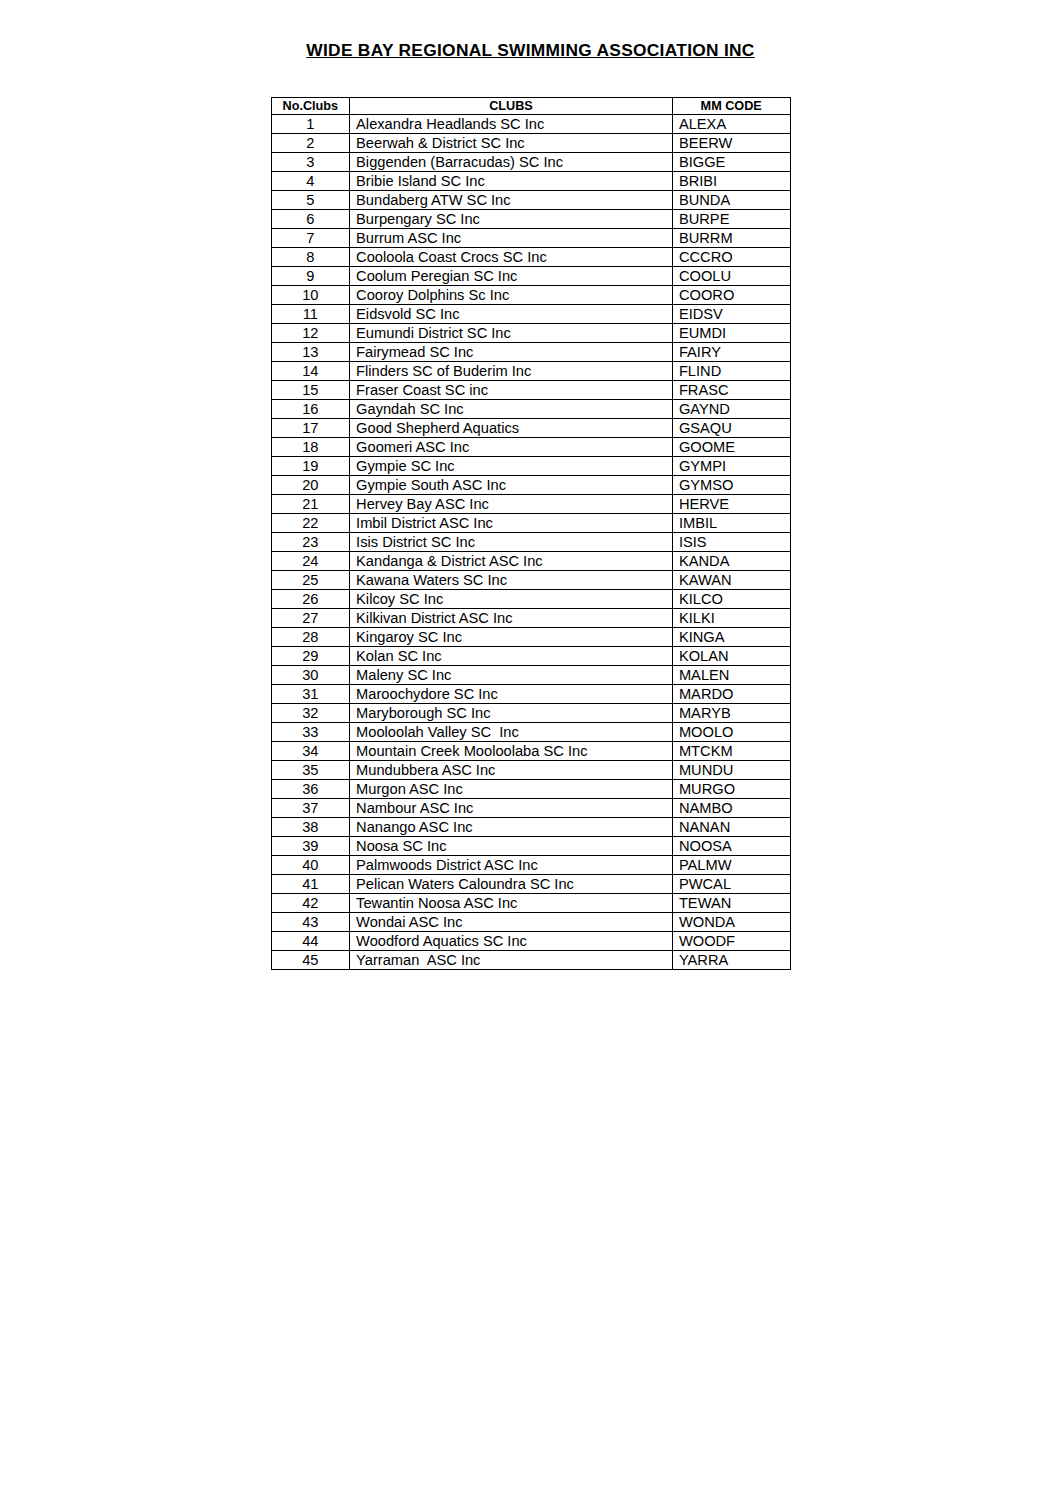WIDE BAY REGIONAL SWIMMING ASSOCIATION INC
List of member clubs and Meet Manager codes
| No.Clubs | CLUBS | MM CODE |
| --- | --- | --- |
| 1 | Alexandra Headlands SC Inc | ALEXA |
| 2 | Beerwah & District SC Inc | BEERW |
| 3 | Biggenden (Barracudas) SC Inc | BIGGE |
| 4 | Bribie Island SC Inc | BRIBI |
| 5 | Bundaberg ATW SC Inc | BUNDA |
| 6 | Burpengary SC Inc | BURPE |
| 7 | Burrum ASC Inc | BURRM |
| 8 | Cooloola Coast Crocs SC Inc | CCCRO |
| 9 | Coolum Peregian SC Inc | COOLU |
| 10 | Cooroy Dolphins Sc Inc | COORO |
| 11 | Eidsvold SC Inc | EIDSV |
| 12 | Eumundi District SC Inc | EUMDI |
| 13 | Fairymead SC Inc | FAIRY |
| 14 | Flinders SC of Buderim Inc | FLIND |
| 15 | Fraser Coast SC inc | FRASC |
| 16 | Gayndah SC Inc | GAYND |
| 17 | Good Shepherd Aquatics | GSAQU |
| 18 | Goomeri ASC Inc | GOOME |
| 19 | Gympie SC Inc | GYMPI |
| 20 | Gympie South ASC Inc | GYMSO |
| 21 | Hervey Bay ASC Inc | HERVE |
| 22 | Imbil District ASC Inc | IMBIL |
| 23 | Isis District SC Inc | ISIS |
| 24 | Kandanga & District ASC Inc | KANDA |
| 25 | Kawana Waters SC Inc | KAWAN |
| 26 | Kilcoy SC Inc | KILCO |
| 27 | Kilkivan District ASC Inc | KILKI |
| 28 | Kingaroy SC Inc | KINGA |
| 29 | Kolan SC Inc | KOLAN |
| 30 | Maleny SC Inc | MALEN |
| 31 | Maroochydore SC Inc | MARDO |
| 32 | Maryborough SC Inc | MARYB |
| 33 | Mooloolah Valley SC Inc | MOOLO |
| 34 | Mountain Creek Mooloolaba SC Inc | MTCKM |
| 35 | Mundubbera ASC Inc | MUNDU |
| 36 | Murgon ASC Inc | MURGO |
| 37 | Nambour ASC Inc | NAMBO |
| 38 | Nanango ASC Inc | NANAN |
| 39 | Noosa SC Inc | NOOSA |
| 40 | Palmwoods District ASC Inc | PALMW |
| 41 | Pelican Waters Caloundra SC Inc | PWCAL |
| 42 | Tewantin Noosa ASC Inc | TEWAN |
| 43 | Wondai ASC Inc | WONDA |
| 44 | Woodford Aquatics SC Inc | WOODF |
| 45 | Yarraman ASC Inc | YARRA |